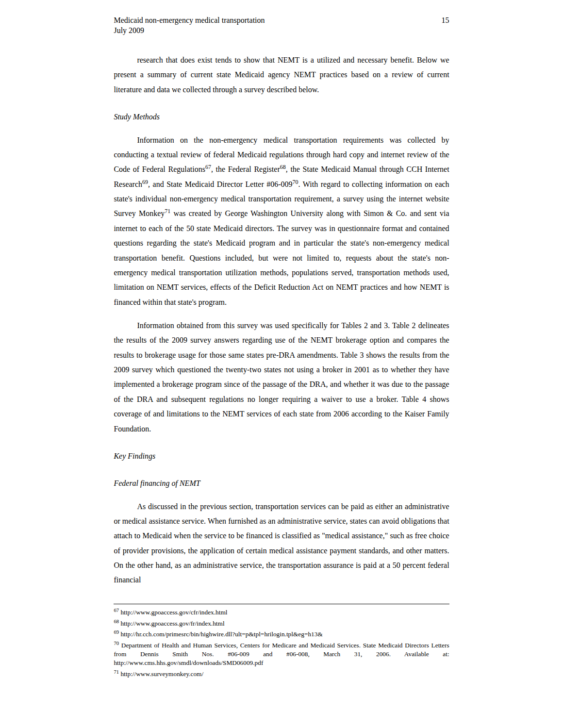Medicaid non-emergency medical transportation
July 2009
15
research that does exist tends to show that NEMT is a utilized and necessary benefit. Below we present a summary of current state Medicaid agency NEMT practices based on a review of current literature and data we collected through a survey described below.
Study Methods
Information on the non-emergency medical transportation requirements was collected by conducting a textual review of federal Medicaid regulations through hard copy and internet review of the Code of Federal Regulations67, the Federal Register68, the State Medicaid Manual through CCH Internet Research69, and State Medicaid Director Letter #06-00970. With regard to collecting information on each state's individual non-emergency medical transportation requirement, a survey using the internet website Survey Monkey71 was created by George Washington University along with Simon & Co. and sent via internet to each of the 50 state Medicaid directors. The survey was in questionnaire format and contained questions regarding the state's Medicaid program and in particular the state's non-emergency medical transportation benefit. Questions included, but were not limited to, requests about the state's non-emergency medical transportation utilization methods, populations served, transportation methods used, limitation on NEMT services, effects of the Deficit Reduction Act on NEMT practices and how NEMT is financed within that state's program.
Information obtained from this survey was used specifically for Tables 2 and 3. Table 2 delineates the results of the 2009 survey answers regarding use of the NEMT brokerage option and compares the results to brokerage usage for those same states pre-DRA amendments. Table 3 shows the results from the 2009 survey which questioned the twenty-two states not using a broker in 2001 as to whether they have implemented a brokerage program since of the passage of the DRA, and whether it was due to the passage of the DRA and subsequent regulations no longer requiring a waiver to use a broker. Table 4 shows coverage of and limitations to the NEMT services of each state from 2006 according to the Kaiser Family Foundation.
Key Findings
Federal financing of NEMT
As discussed in the previous section, transportation services can be paid as either an administrative or medical assistance service. When furnished as an administrative service, states can avoid obligations that attach to Medicaid when the service to be financed is classified as "medical assistance," such as free choice of provider provisions, the application of certain medical assistance payment standards, and other matters. On the other hand, as an administrative service, the transportation assurance is paid at a 50 percent federal financial
67 http://www.gpoaccess.gov/cfr/index.html
68 http://www.gpoaccess.gov/fr/index.html
69 http://hr.cch.com/primesrc/bin/highwire.dll?ult=p&tpl=hrilogin.tpl&eg=h13&
70 Department of Health and Human Services, Centers for Medicare and Medicaid Services. State Medicaid Directors Letters from Dennis Smith Nos. #06-009 and #06-008, March 31, 2006. Available at: http://www.cms.hhs.gov/smdl/downloads/SMD06009.pdf
71 http://www.surveymonkey.com/